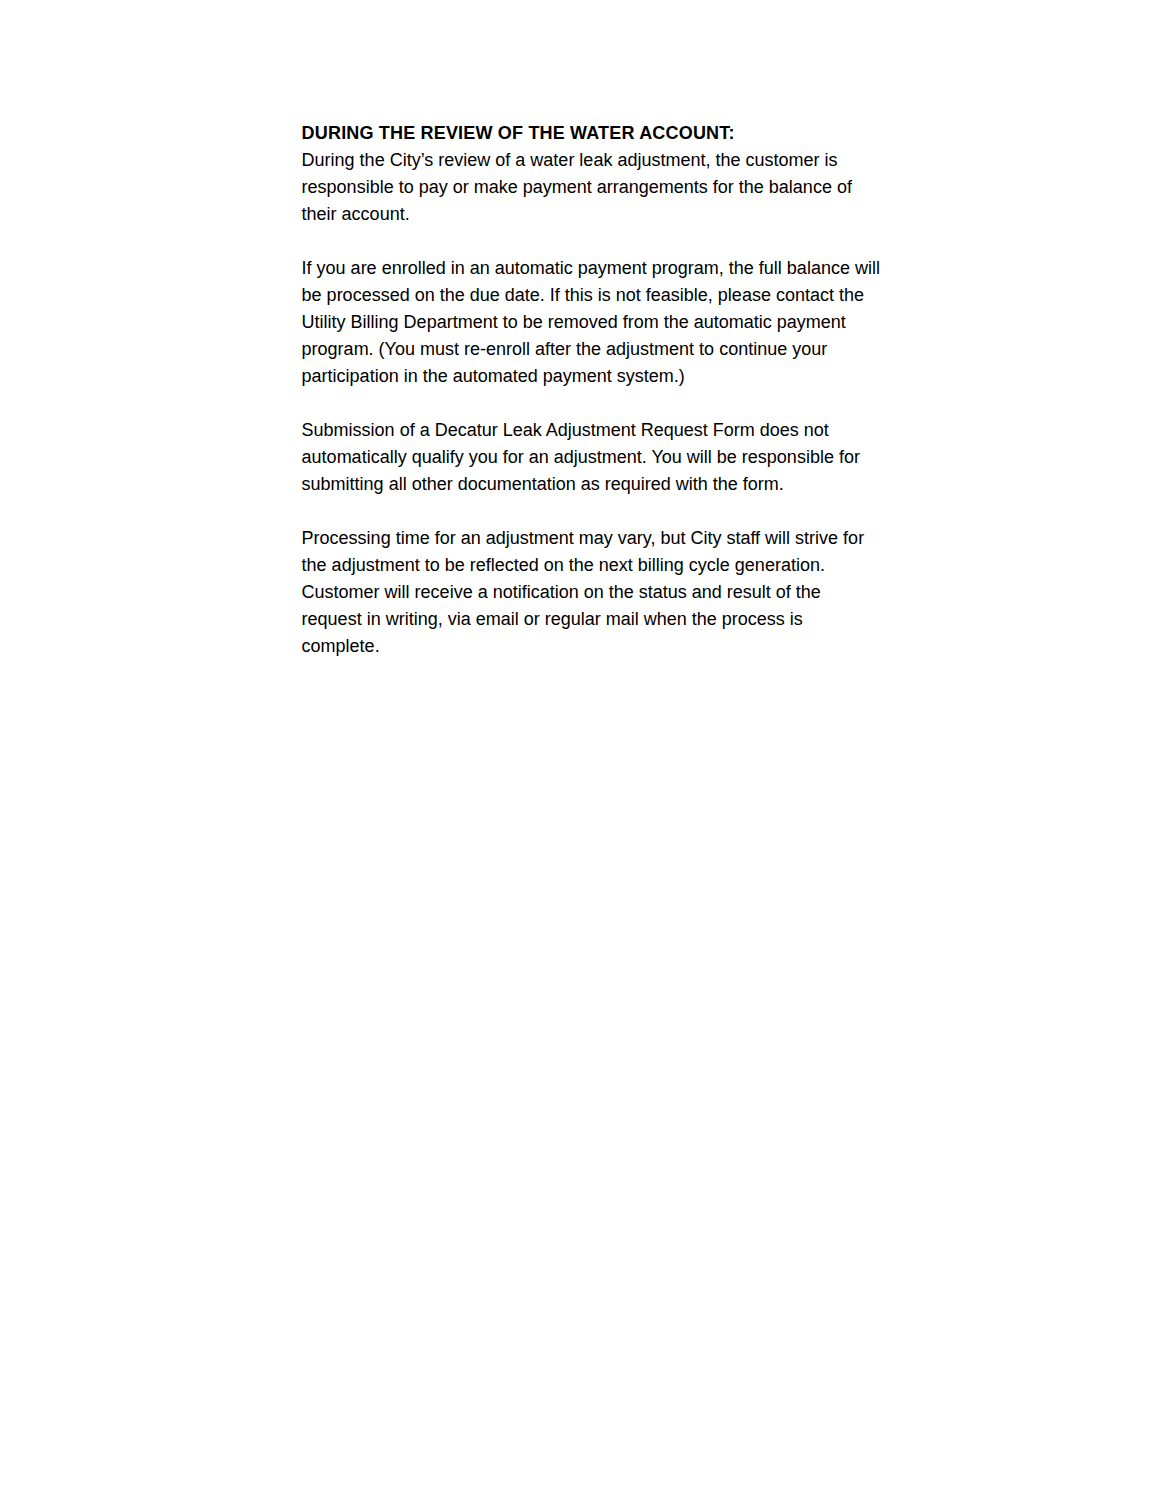During the review of the water account:
During the City’s review of a water leak adjustment, the customer is responsible to pay or make payment arrangements for the balance of their account.
If you are enrolled in an automatic payment program, the full balance will be processed on the due date. If this is not feasible, please contact the Utility Billing Department to be removed from the automatic payment program. (You must re-enroll after the adjustment to continue your participation in the automated payment system.)
Submission of a Decatur Leak Adjustment Request Form does not automatically qualify you for an adjustment. You will be responsible for submitting all other documentation as required with the form.
Processing time for an adjustment may vary, but City staff will strive for the adjustment to be reflected on the next billing cycle generation. Customer will receive a notification on the status and result of the request in writing, via email or regular mail when the process is complete.